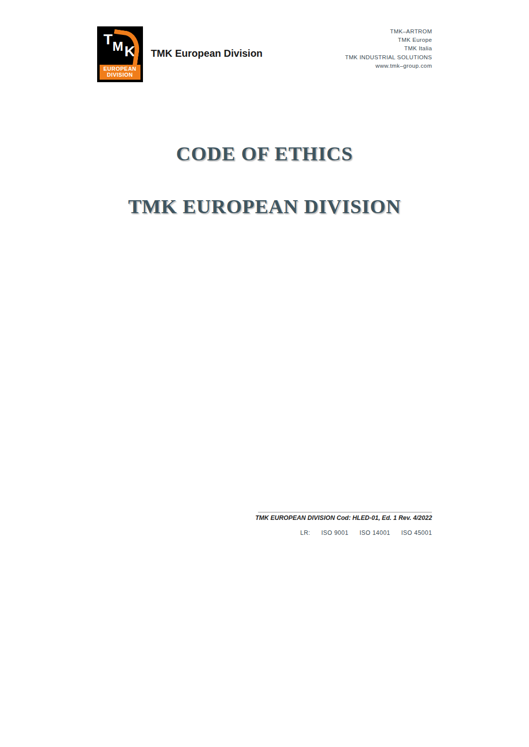T M K
EUROPEAN
DIVISION
TMK European Division
TMK–ARTROM
TMK Europe
TMK Italia
TMK INDUSTRIAL SOLUTIONS
www.tmk–group.com
CODE OF ETHICS
TMK EUROPEAN DIVISION
TMK EUROPEAN DIVISION Cod: HLED-01, Ed. 1 Rev. 4/2022
LR:ISO 9001 ISO 14001 ISO 45001